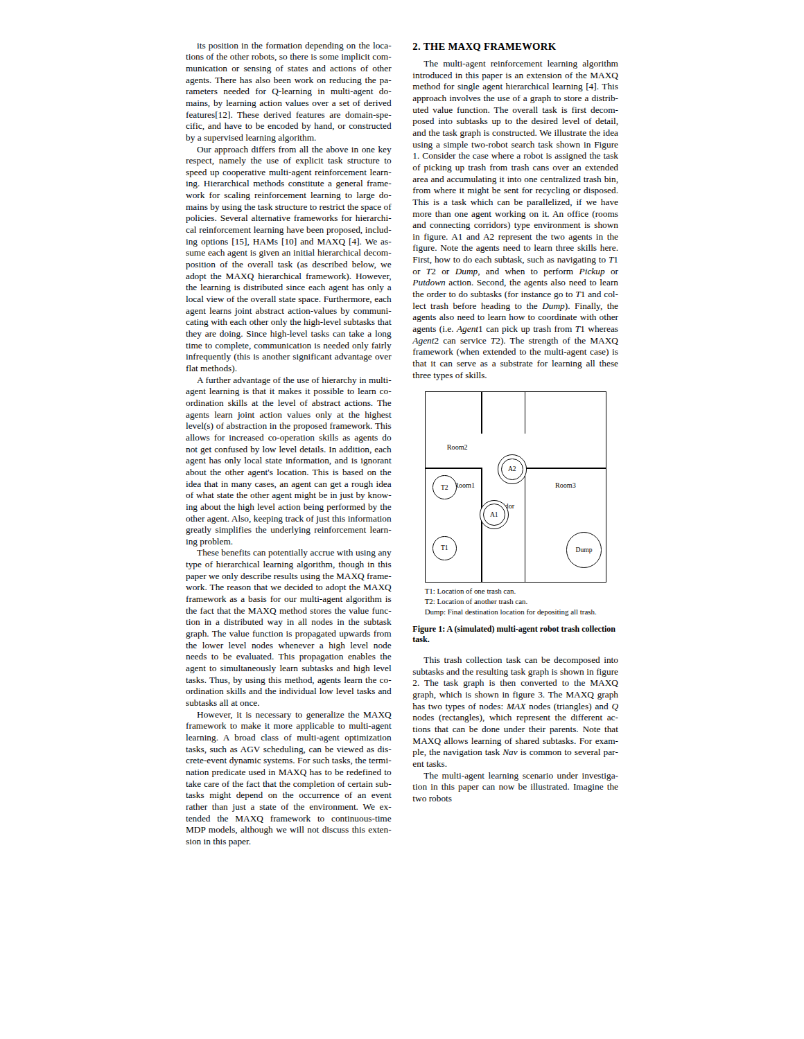its position in the formation depending on the locations of the other robots, so there is some implicit communication or sensing of states and actions of other agents. There has also been work on reducing the parameters needed for Q-learning in multi-agent domains, by learning action values over a set of derived features[12]. These derived features are domain-specific, and have to be encoded by hand, or constructed by a supervised learning algorithm.
Our approach differs from all the above in one key respect, namely the use of explicit task structure to speed up cooperative multi-agent reinforcement learning. Hierarchical methods constitute a general framework for scaling reinforcement learning to large domains by using the task structure to restrict the space of policies. Several alternative frameworks for hierarchical reinforcement learning have been proposed, including options [15], HAMs [10] and MAXQ [4]. We assume each agent is given an initial hierarchical decomposition of the overall task (as described below, we adopt the MAXQ hierarchical framework). However, the learning is distributed since each agent has only a local view of the overall state space. Furthermore, each agent learns joint abstract action-values by communicating with each other only the high-level subtasks that they are doing. Since high-level tasks can take a long time to complete, communication is needed only fairly infrequently (this is another significant advantage over flat methods).
A further advantage of the use of hierarchy in multi-agent learning is that it makes it possible to learn co-ordination skills at the level of abstract actions. The agents learn joint action values only at the highest level(s) of abstraction in the proposed framework. This allows for increased co-operation skills as agents do not get confused by low level details. In addition, each agent has only local state information, and is ignorant about the other agent's location. This is based on the idea that in many cases, an agent can get a rough idea of what state the other agent might be in just by knowing about the high level action being performed by the other agent. Also, keeping track of just this information greatly simplifies the underlying reinforcement learning problem.
These benefits can potentially accrue with using any type of hierarchical learning algorithm, though in this paper we only describe results using the MAXQ framework. The reason that we decided to adopt the MAXQ framework as a basis for our multi-agent algorithm is the fact that the MAXQ method stores the value function in a distributed way in all nodes in the subtask graph. The value function is propagated upwards from the lower level nodes whenever a high level node needs to be evaluated. This propagation enables the agent to simultaneously learn subtasks and high level tasks. Thus, by using this method, agents learn the coordination skills and the individual low level tasks and subtasks all at once.
However, it is necessary to generalize the MAXQ framework to make it more applicable to multi-agent learning. A broad class of multi-agent optimization tasks, such as AGV scheduling, can be viewed as discrete-event dynamic systems. For such tasks, the termination predicate used in MAXQ has to be redefined to take care of the fact that the completion of certain subtasks might depend on the occurrence of an event rather than just a state of the environment. We extended the MAXQ framework to continuous-time MDP models, although we will not discuss this extension in this paper.
2. THE MAXQ FRAMEWORK
The multi-agent reinforcement learning algorithm introduced in this paper is an extension of the MAXQ method for single agent hierarchical learning [4]. This approach involves the use of a graph to store a distributed value function. The overall task is first decomposed into subtasks up to the desired level of detail, and the task graph is constructed. We illustrate the idea using a simple two-robot search task shown in Figure 1. Consider the case where a robot is assigned the task of picking up trash from trash cans over an extended area and accumulating it into one centralized trash bin, from where it might be sent for recycling or disposed. This is a task which can be parallelized, if we have more than one agent working on it. An office (rooms and connecting corridors) type environment is shown in figure. A1 and A2 represent the two agents in the figure. Note the agents need to learn three skills here. First, how to do each subtask, such as navigating to T1 or T2 or Dump, and when to perform Pickup or Putdown action. Second, the agents also need to learn the order to do subtasks (for instance go to T1 and collect trash before heading to the Dump). Finally, the agents also need to learn how to coordinate with other agents (i.e. Agent1 can pick up trash from T1 whereas Agent2 can service T2). The strength of the MAXQ framework (when extended to the multi-agent case) is that it can serve as a substrate for learning all these three types of skills.
Room2
Room3
Room1
Corridor
A2
A1
T2
T1
Dump
T1: Location of one trash can.
T2: Location of another trash can.
Dump: Final destination location for depositing all trash.
Figure 1: A (simulated) multi-agent robot trash collection task.
This trash collection task can be decomposed into subtasks and the resulting task graph is shown in figure 2. The task graph is then converted to the MAXQ graph, which is shown in figure 3. The MAXQ graph has two types of nodes: MAX nodes (triangles) and Q nodes (rectangles), which represent the different actions that can be done under their parents. Note that MAXQ allows learning of shared subtasks. For example, the navigation task Nav is common to several parent tasks.
The multi-agent learning scenario under investigation in this paper can now be illustrated. Imagine the two robots